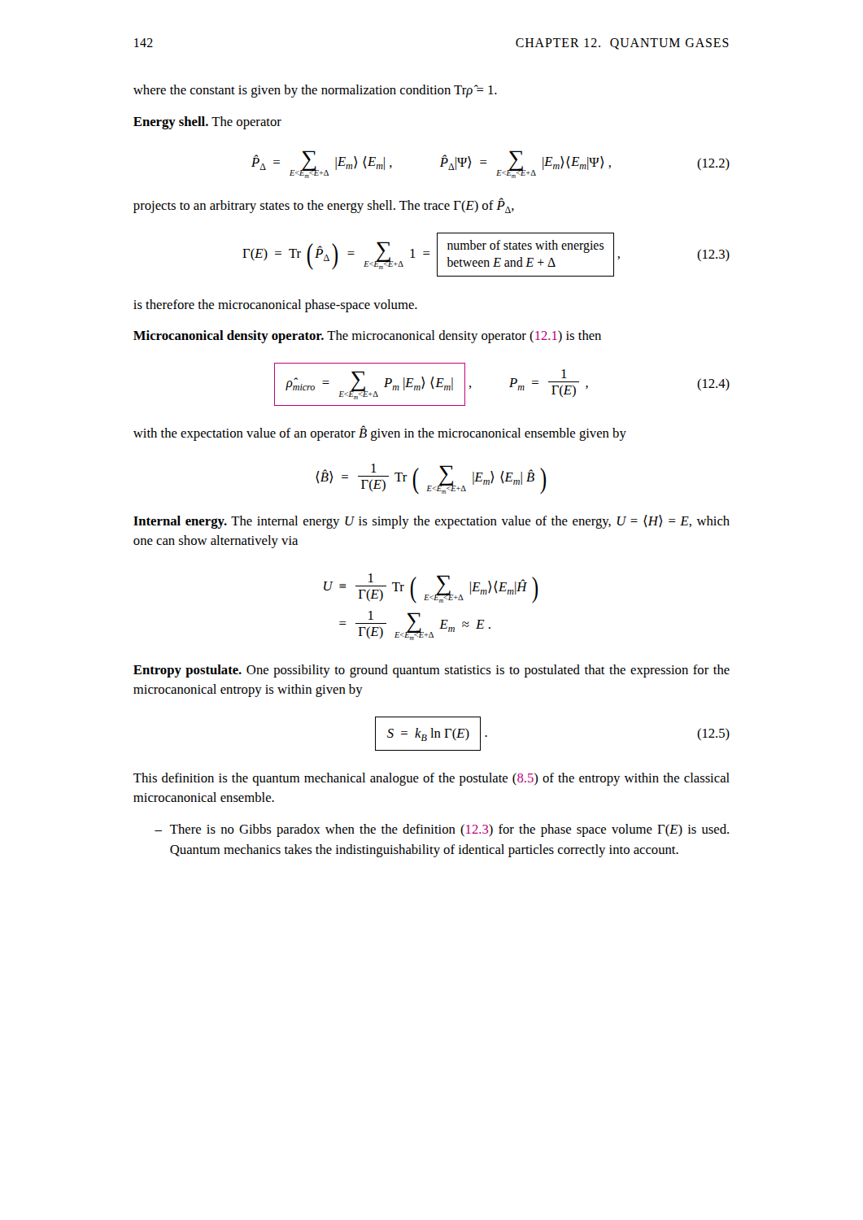142 Chapter 12. Quantum gases
where the constant is given by the normalization condition Tr ρ̂ = 1.
Energy shell. The operator
P̂Δ = ∑E<Em<E+Δ |Em⟩ ⟨Em| , P̂Δ|Ψ⟩ = ∑E<Em<E+Δ |Em⟩⟨Em|Ψ⟩ , (12.2)
projects to an arbitrary states to the energy shell. The trace Γ(E) of P̂Δ,
Γ(E) = Tr (P̂Δ) = ∑E<Em<E+Δ 1 = number of states with energies
between E and E + Δ , (12.3)
is therefore the microcanonical phase-space volume.
Microcanonical density operator. The microcanonical density operator (12.1) is then
ρ̂micro = ∑E<Em<E+Δ Pm |Em⟩ ⟨Em| , Pm = 1 Γ(E) , (12.4)
with the expectation value of an operator B̂ given in the microcanonical ensemble given by
⟨B̂⟩ = 1 Γ(E) Tr ( ∑E<Em<E+Δ |Em⟩ ⟨Em| B̂ )
Internal energy. The internal energy U is simply the expectation value of the energy, U = ⟨H⟩ = E, which one can show alternatively via
| U | ≡ | 1 Γ( E ) Tr ( ∑ E < E m < E +Δ / E m ⟩⟨ E m / Ĥ ) |
| | = | 1 Γ( E ) ∑ E < E m < E +Δ E m ≈ E . |
Entropy postulate. One possibility to ground quantum statistics is to postulated that the expression for the microcanonical entropy is within given by
S = kB ln Γ(E) . (12.5)
This definition is the quantum mechanical analogue of the postulate (8.5) of the entropy within the classical microcanonical ensemble.
There is no Gibbs paradox when the the definition (12.3) for the phase space volume Γ(E) is used. Quantum mechanics takes the indistinguishability of identical particles correctly into account.